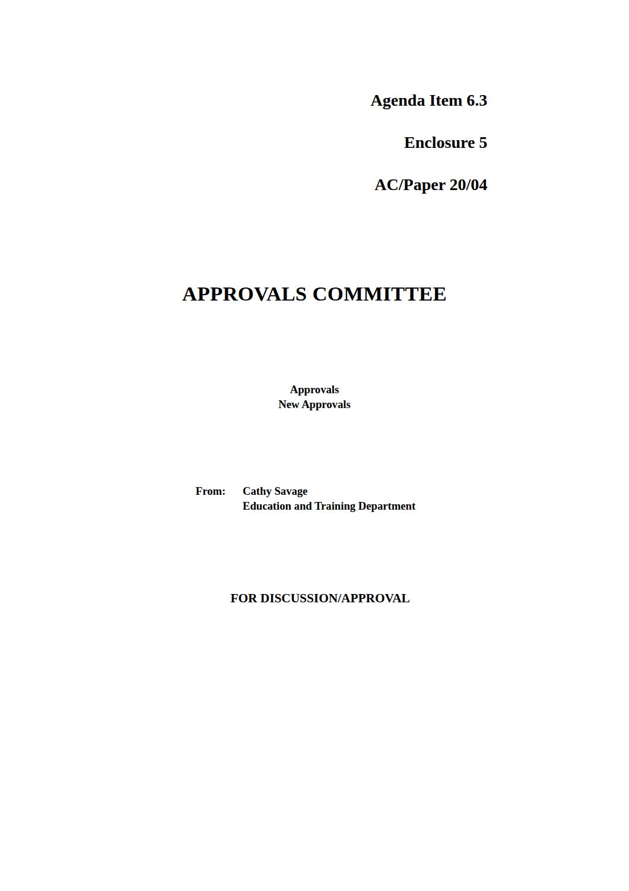Agenda Item 6.3
Enclosure 5
AC/Paper 20/04
APPROVALS COMMITTEE
Approvals
New Approvals
| From: | Cathy Savage Education and Training Department |
FOR DISCUSSION/APPROVAL